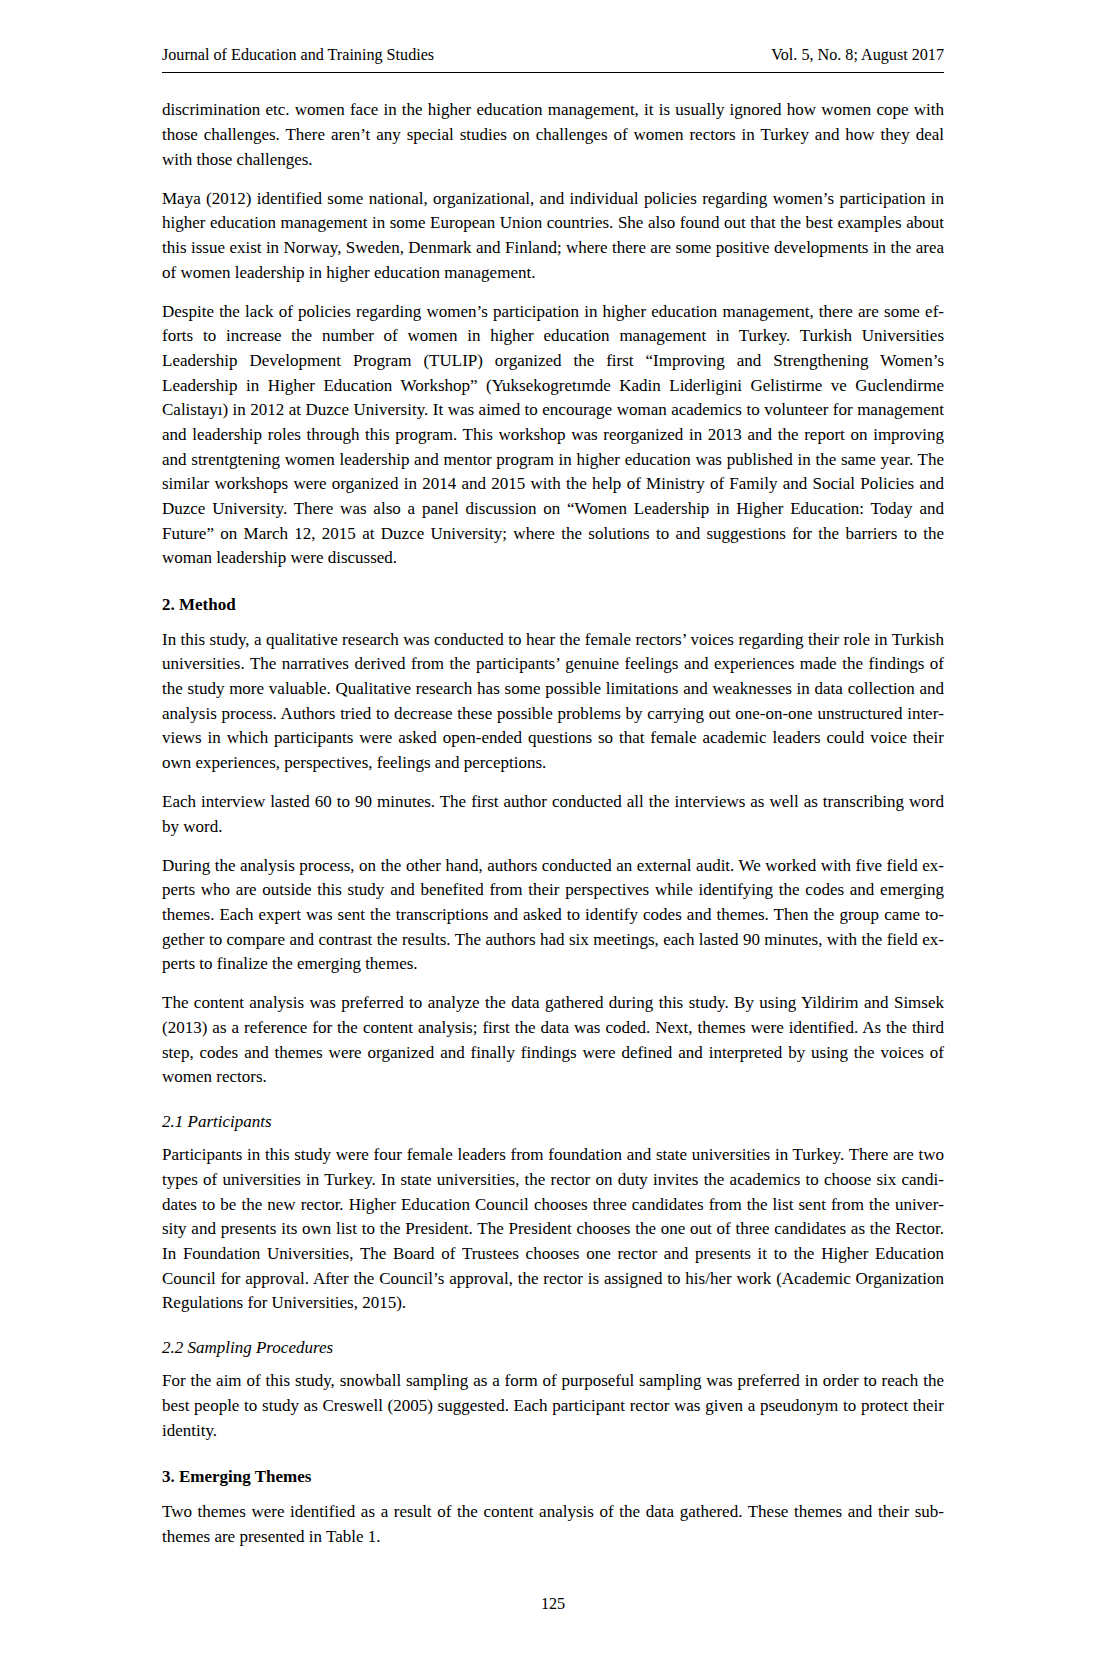Journal of Education and Training Studies Vol. 5, No. 8; August 2017
discrimination etc. women face in the higher education management, it is usually ignored how women cope with those challenges. There aren’t any special studies on challenges of women rectors in Turkey and how they deal with those challenges.
Maya (2012) identified some national, organizational, and individual policies regarding women’s participation in higher education management in some European Union countries. She also found out that the best examples about this issue exist in Norway, Sweden, Denmark and Finland; where there are some positive developments in the area of women leadership in higher education management.
Despite the lack of policies regarding women’s participation in higher education management, there are some efforts to increase the number of women in higher education management in Turkey. Turkish Universities Leadership Development Program (TULIP) organized the first “Improving and Strengthening Women’s Leadership in Higher Education Workshop” (Yuksekogretımde Kadin Liderligini Gelistirme ve Guclendirme Calistayı) in 2012 at Duzce University. It was aimed to encourage woman academics to volunteer for management and leadership roles through this program. This workshop was reorganized in 2013 and the report on improving and strentgtening women leadership and mentor program in higher education was published in the same year. The similar workshops were organized in 2014 and 2015 with the help of Ministry of Family and Social Policies and Duzce University. There was also a panel discussion on “Women Leadership in Higher Education: Today and Future” on March 12, 2015 at Duzce University; where the solutions to and suggestions for the barriers to the woman leadership were discussed.
2. Method
In this study, a qualitative research was conducted to hear the female rectors’ voices regarding their role in Turkish universities. The narratives derived from the participants’ genuine feelings and experiences made the findings of the study more valuable. Qualitative research has some possible limitations and weaknesses in data collection and analysis process. Authors tried to decrease these possible problems by carrying out one-on-one unstructured interviews in which participants were asked open-ended questions so that female academic leaders could voice their own experiences, perspectives, feelings and perceptions.
Each interview lasted 60 to 90 minutes. The first author conducted all the interviews as well as transcribing word by word.
During the analysis process, on the other hand, authors conducted an external audit. We worked with five field experts who are outside this study and benefited from their perspectives while identifying the codes and emerging themes. Each expert was sent the transcriptions and asked to identify codes and themes. Then the group came together to compare and contrast the results. The authors had six meetings, each lasted 90 minutes, with the field experts to finalize the emerging themes.
The content analysis was preferred to analyze the data gathered during this study. By using Yildirim and Simsek (2013) as a reference for the content analysis; first the data was coded. Next, themes were identified. As the third step, codes and themes were organized and finally findings were defined and interpreted by using the voices of women rectors.
2.1 Participants
Participants in this study were four female leaders from foundation and state universities in Turkey. There are two types of universities in Turkey. In state universities, the rector on duty invites the academics to choose six candidates to be the new rector. Higher Education Council chooses three candidates from the list sent from the university and presents its own list to the President. The President chooses the one out of three candidates as the Rector. In Foundation Universities, The Board of Trustees chooses one rector and presents it to the Higher Education Council for approval. After the Council’s approval, the rector is assigned to his/her work (Academic Organization Regulations for Universities, 2015).
2.2 Sampling Procedures
For the aim of this study, snowball sampling as a form of purposeful sampling was preferred in order to reach the best people to study as Creswell (2005) suggested. Each participant rector was given a pseudonym to protect their identity.
3. Emerging Themes
Two themes were identified as a result of the content analysis of the data gathered. These themes and their sub-themes are presented in Table 1.
125